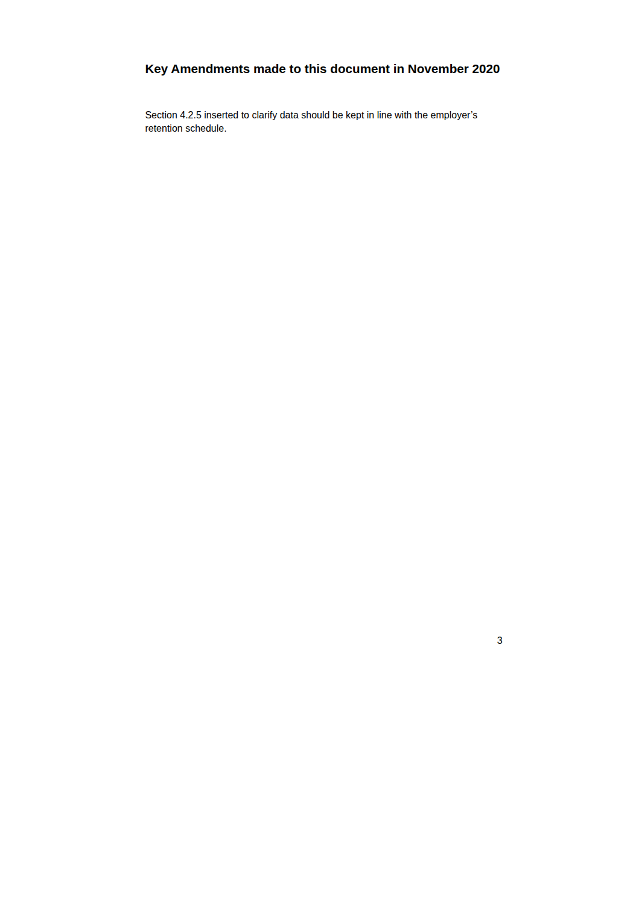Key Amendments made to this document in November 2020
Section 4.2.5 inserted to clarify data should be kept in line with the employer’s retention schedule.
3